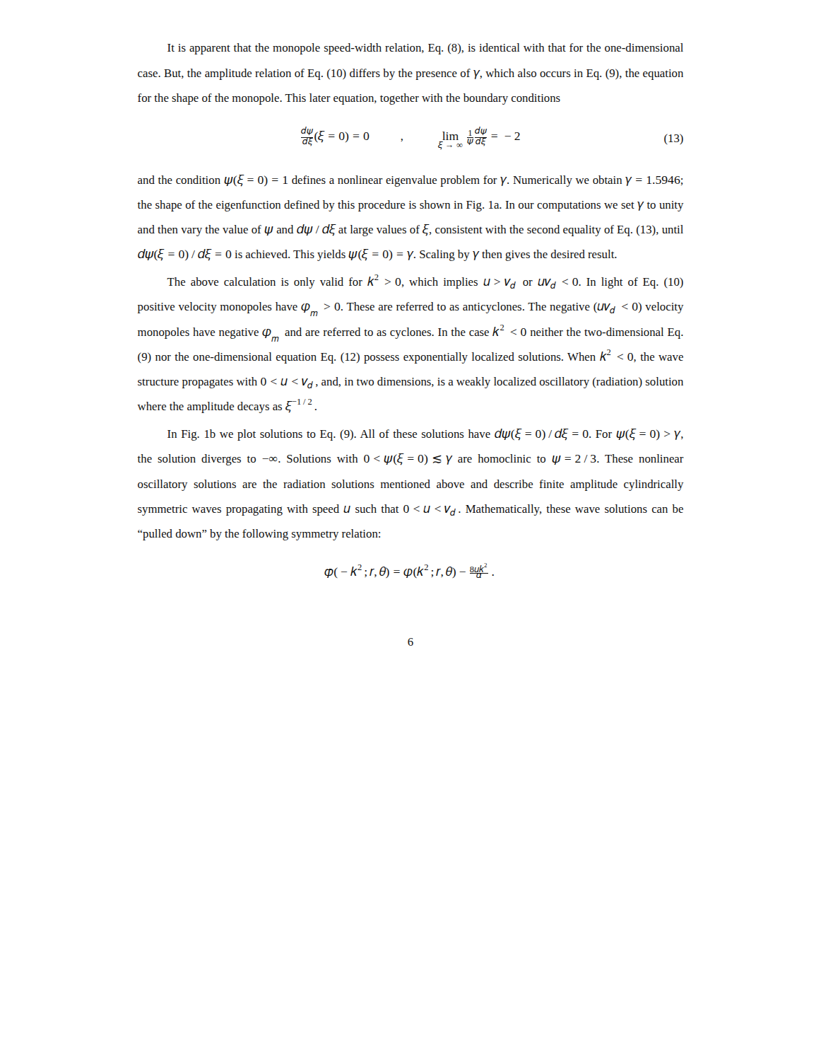It is apparent that the monopole speed-width relation, Eq. (8), is identical with that for the one-dimensional case. But, the amplitude relation of Eq. (10) differs by the presence of γ, which also occurs in Eq. (9), the equation for the shape of the monopole. This later equation, together with the boundary conditions
dψdξ (ξ=0) =0 , limξ→∞ 1ψ dψdξ =−2 (13)
and the condition ψ(ξ=0)=1 defines a nonlinear eigenvalue problem for γ. Numerically we obtain γ=1.5946; the shape of the eigenfunction defined by this procedure is shown in Fig. 1a. In our computations we set γ to unity and then vary the value of ψ and dψ/dξ at large values of ξ, consistent with the second equality of Eq. (13), until dψ(ξ=0)/dξ=0 is achieved. This yields ψ(ξ=0)=γ. Scaling by γ then gives the desired result.
The above calculation is only valid for k2>0, which implies u>vd or uvd<0. In light of Eq. (10) positive velocity monopoles have φm>0. These are referred to as anticyclones. The negative (uvd<0) velocity monopoles have negative φm and are referred to as cyclones. In the case k2<0 neither the two-dimensional Eq. (9) nor the one-dimensional equation Eq. (12) possess exponentially localized solutions. When k2<0, the wave structure propagates with 0<u<vd, and, in two dimensions, is a weakly localized oscillatory (radiation) solution where the amplitude decays as ξ−1/2.
In Fig. 1b we plot solutions to Eq. (9). All of these solutions have dψ(ξ=0)/dξ=0. For ψ(ξ=0)>γ, the solution diverges to −∞. Solutions with 0<ψ(ξ=0)≲γ are homoclinic to ψ=2/3. These nonlinear oscillatory solutions are the radiation solutions mentioned above and describe finite amplitude cylindrically symmetric waves propagating with speed u such that 0<u<vd. Mathematically, these wave solutions can be “pulled down” by the following symmetry relation:
φ¯ (−k2;r,θ) = φ(k2;r,θ) − 8uk2α .
6